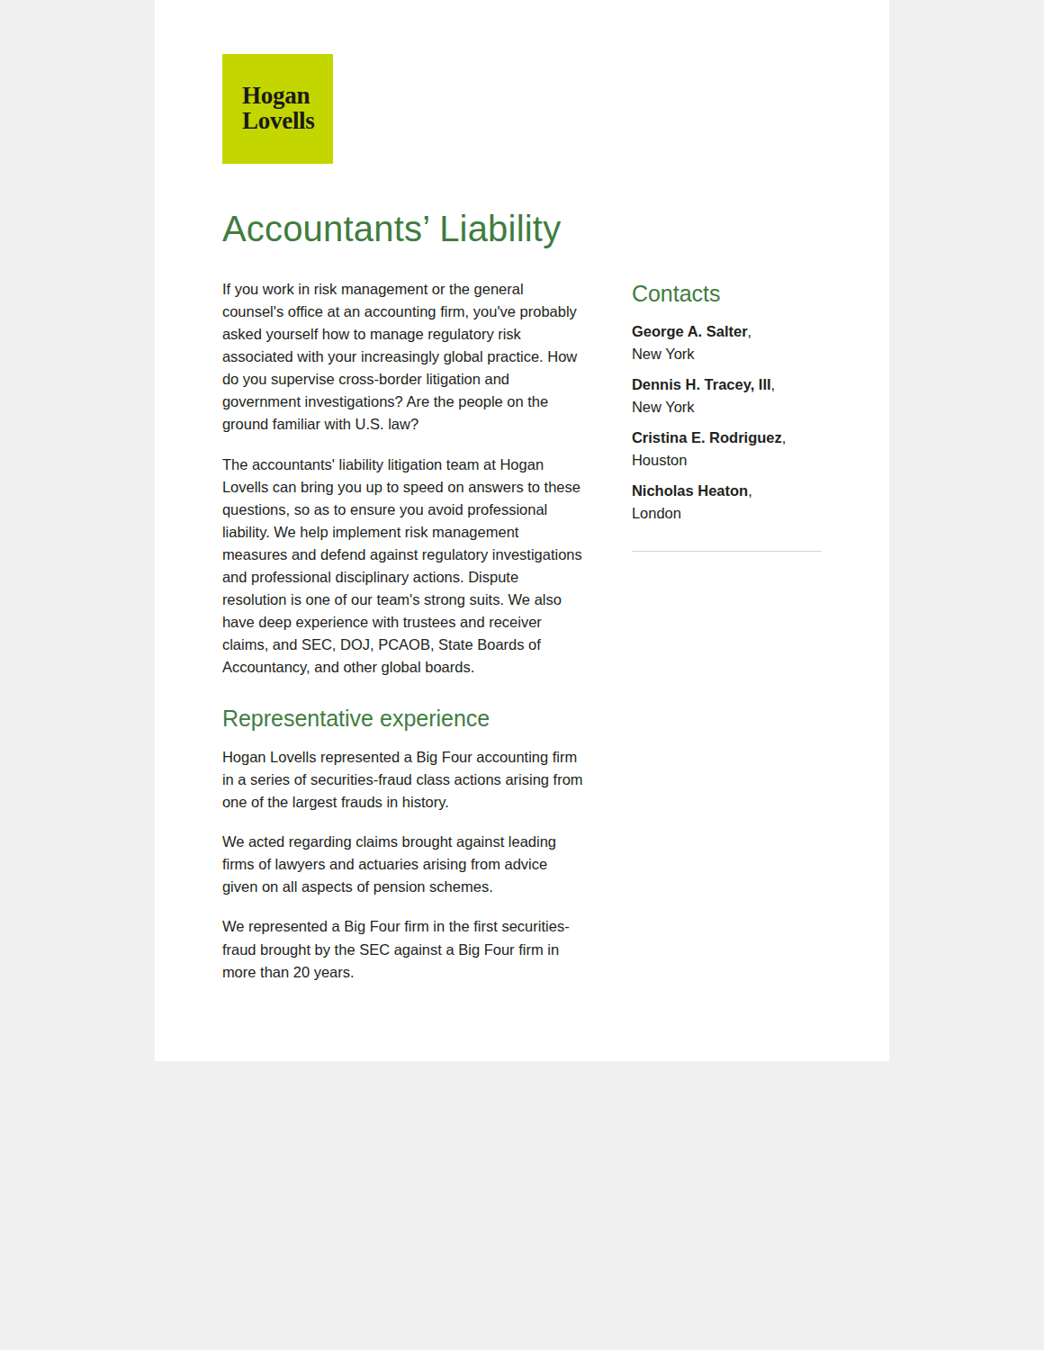Hogan
Lovells
Accountants’ Liability
If you work in risk management or the general counsel's office at an accounting firm, you've probably asked yourself how to manage regulatory risk associated with your increasingly global practice. How do you supervise cross-border litigation and government investigations? Are the people on the ground familiar with U.S. law?
The accountants' liability litigation team at Hogan Lovells can bring you up to speed on answers to these questions, so as to ensure you avoid professional liability. We help implement risk management measures and defend against regulatory investigations and professional disciplinary actions. Dispute resolution is one of our team's strong suits. We also have deep experience with trustees and receiver claims, and SEC, DOJ, PCAOB, State Boards of Accountancy, and other global boards.
Representative experience
Hogan Lovells represented a Big Four accounting firm in a series of securities-fraud class actions arising from one of the largest frauds in history.
We acted regarding claims brought against leading firms of lawyers and actuaries arising from advice given on all aspects of pension schemes.
We represented a Big Four firm in the first securities-fraud brought by the SEC against a Big Four firm in more than 20 years.
Contacts
George A. Salter, New York
Dennis H. Tracey, III, New York
Cristina E. Rodriguez, Houston
Nicholas Heaton, London